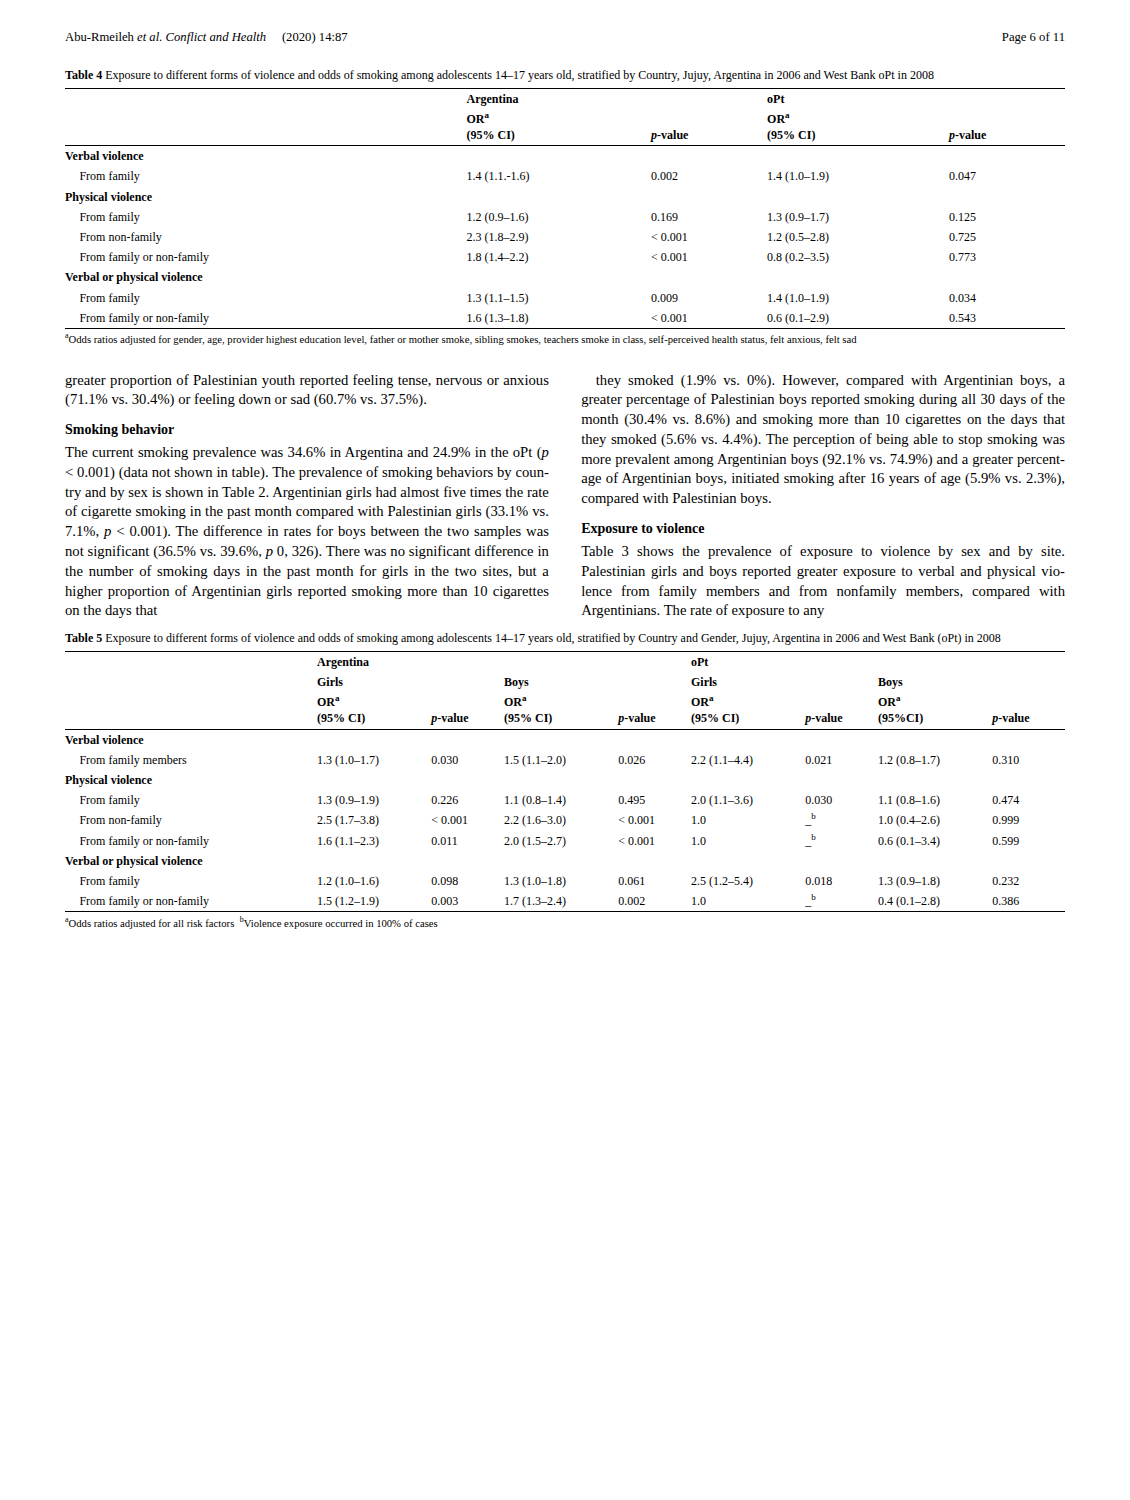Abu-Rmeileh et al. Conflict and Health (2020) 14:87
Page 6 of 11
Table 4 Exposure to different forms of violence and odds of smoking among adolescents 14–17 years old, stratified by Country, Jujuy, Argentina in 2006 and West Bank oPt in 2008
| | Argentina | oPt |
| --- | --- | --- |
| | OR a (95% CI) | p -value | OR a (95% CI) | p -value |
| Verbal violence | | | | |
| From family | 1.4 (1.1.-1.6) | 0.002 | 1.4 (1.0–1.9) | 0.047 |
| Physical violence | | | | |
| From family | 1.2 (0.9–1.6) | 0.169 | 1.3 (0.9–1.7) | 0.125 |
| From non-family | 2.3 (1.8–2.9) | < 0.001 | 1.2 (0.5–2.8) | 0.725 |
| From family or non-family | 1.8 (1.4–2.2) | < 0.001 | 0.8 (0.2–3.5) | 0.773 |
| Verbal or physical violence | | | | |
| From family | 1.3 (1.1–1.5) | 0.009 | 1.4 (1.0–1.9) | 0.034 |
| From family or non-family | 1.6 (1.3–1.8) | < 0.001 | 0.6 (0.1–2.9) | 0.543 |
aOdds ratios adjusted for gender, age, provider highest education level, father or mother smoke, sibling smokes, teachers smoke in class, self-perceived health status, felt anxious, felt sad
greater proportion of Palestinian youth reported feeling tense, nervous or anxious (71.1% vs. 30.4%) or feeling down or sad (60.7% vs. 37.5%).
Smoking behavior
The current smoking prevalence was 34.6% in Argentina and 24.9% in the oPt (p < 0.001) (data not shown in table). The prevalence of smoking behaviors by country and by sex is shown in Table 2. Argentinian girls had almost five times the rate of cigarette smoking in the past month compared with Palestinian girls (33.1% vs. 7.1%, p < 0.001). The difference in rates for boys between the two samples was not significant (36.5% vs. 39.6%, p 0, 326). There was no significant difference in the number of smoking days in the past month for girls in the two sites, but a higher proportion of Argentinian girls reported smoking more than 10 cigarettes on the days that
they smoked (1.9% vs. 0%). However, compared with Argentinian boys, a greater percentage of Palestinian boys reported smoking during all 30 days of the month (30.4% vs. 8.6%) and smoking more than 10 cigarettes on the days that they smoked (5.6% vs. 4.4%). The perception of being able to stop smoking was more prevalent among Argentinian boys (92.1% vs. 74.9%) and a greater percentage of Argentinian boys, initiated smoking after 16 years of age (5.9% vs. 2.3%), compared with Palestinian boys.
Exposure to violence
Table 3 shows the prevalence of exposure to violence by sex and by site. Palestinian girls and boys reported greater exposure to verbal and physical violence from family members and from nonfamily members, compared with Argentinians. The rate of exposure to any
Table 5 Exposure to different forms of violence and odds of smoking among adolescents 14–17 years old, stratified by Country and Gender, Jujuy, Argentina in 2006 and West Bank (oPt) in 2008
| | Argentina | oPt |
| --- | --- | --- |
| | Girls | Boys | Girls | Boys |
| | OR a (95% CI) | p -value | OR a (95% CI) | p -value | OR a (95% CI) | p -value | OR a (95%CI) | p -value |
| Verbal violence | | | | | | | | |
| From family members | 1.3 (1.0–1.7) | 0.030 | 1.5 (1.1–2.0) | 0.026 | 2.2 (1.1–4.4) | 0.021 | 1.2 (0.8–1.7) | 0.310 |
| Physical violence | | | | | | | | |
| From family | 1.3 (0.9–1.9) | 0.226 | 1.1 (0.8–1.4) | 0.495 | 2.0 (1.1–3.6) | 0.030 | 1.1 (0.8–1.6) | 0.474 |
| From non-family | 2.5 (1.7–3.8) | < 0.001 | 2.2 (1.6–3.0) | < 0.001 | 1.0 | _ b | 1.0 (0.4–2.6) | 0.999 |
| From family or non-family | 1.6 (1.1–2.3) | 0.011 | 2.0 (1.5–2.7) | < 0.001 | 1.0 | _ b | 0.6 (0.1–3.4) | 0.599 |
| Verbal or physical violence | | | | | | | | |
| From family | 1.2 (1.0–1.6) | 0.098 | 1.3 (1.0–1.8) | 0.061 | 2.5 (1.2–5.4) | 0.018 | 1.3 (0.9–1.8) | 0.232 |
| From family or non-family | 1.5 (1.2–1.9) | 0.003 | 1.7 (1.3–2.4) | 0.002 | 1.0 | _ b | 0.4 (0.1–2.8) | 0.386 |
aOdds ratios adjusted for all risk factors bViolence exposure occurred in 100% of cases